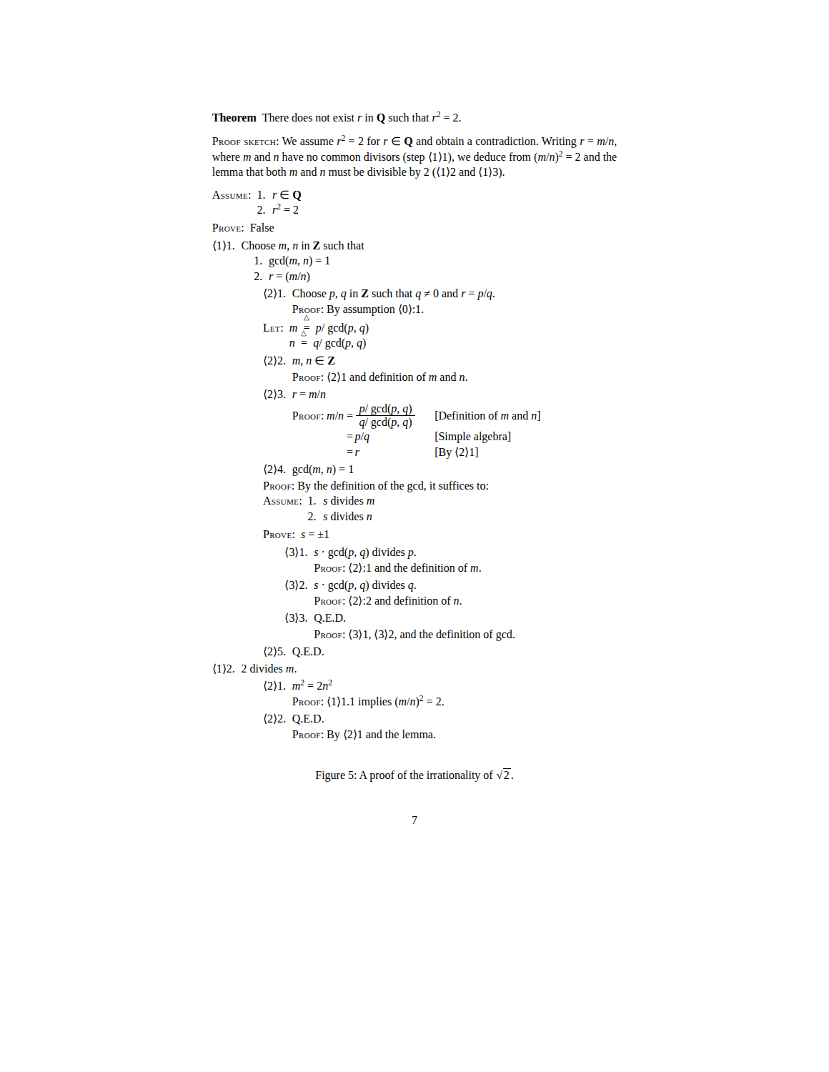Theorem There does not exist r in Q such that r2 = 2.
Proof sketch: We assume r2 = 2 for r ∈ Q and obtain a contradiction. Writing r = m/n, where m and n have no common divisors (step ⟨1⟩1), we deduce from (m/n)2 = 2 and the lemma that both m and n must be divisible by 2 (⟨1⟩2 and ⟨1⟩3).
Assume:
1. r ∈ Q 2. r2 = 2
Prove:
False
⟨1⟩1.
Choose m, n in Z such that
1. gcd(m, n) = 1 2. r = (m/n)
⟨2⟩1.
Choose p, q in Z such that q ≠ 0 and r = p/q.
Proof: By assumption ⟨0⟩:1.
Let:
m △= p/ gcd(p, q) n △= q/ gcd(p, q)
⟨2⟩2.
m, n ∈ Z
Proof: ⟨2⟩1 and definition of m and n.
⟨2⟩3.
r = m/n
Proof: m/n =
p/ gcd(p, q) q/ gcd(p, q)
[Definition of m and n]
=
p/q
[Simple algebra]
=
r
[By ⟨2⟩1]
⟨2⟩4.
gcd(m, n) = 1
Proof: By the definition of the gcd, it suffices to:
Assume:
1. s divides m 2. s divides n
Prove:
s = ±1
⟨3⟩1.
s · gcd(p, q) divides p.
Proof: ⟨2⟩:1 and the definition of m.
⟨3⟩2.
s · gcd(p, q) divides q.
Proof: ⟨2⟩:2 and definition of n.
⟨3⟩3.
Q.E.D.
Proof: ⟨3⟩1, ⟨3⟩2, and the definition of gcd.
⟨2⟩5.
Q.E.D.
⟨1⟩2.
2 divides m.
⟨2⟩1.
m2 = 2n2
Proof: ⟨1⟩1.1 implies (m/n)2 = 2.
⟨2⟩2.
Q.E.D.
Proof: By ⟨2⟩1 and the lemma.
Figure 5: A proof of the irrationality of √2.
7